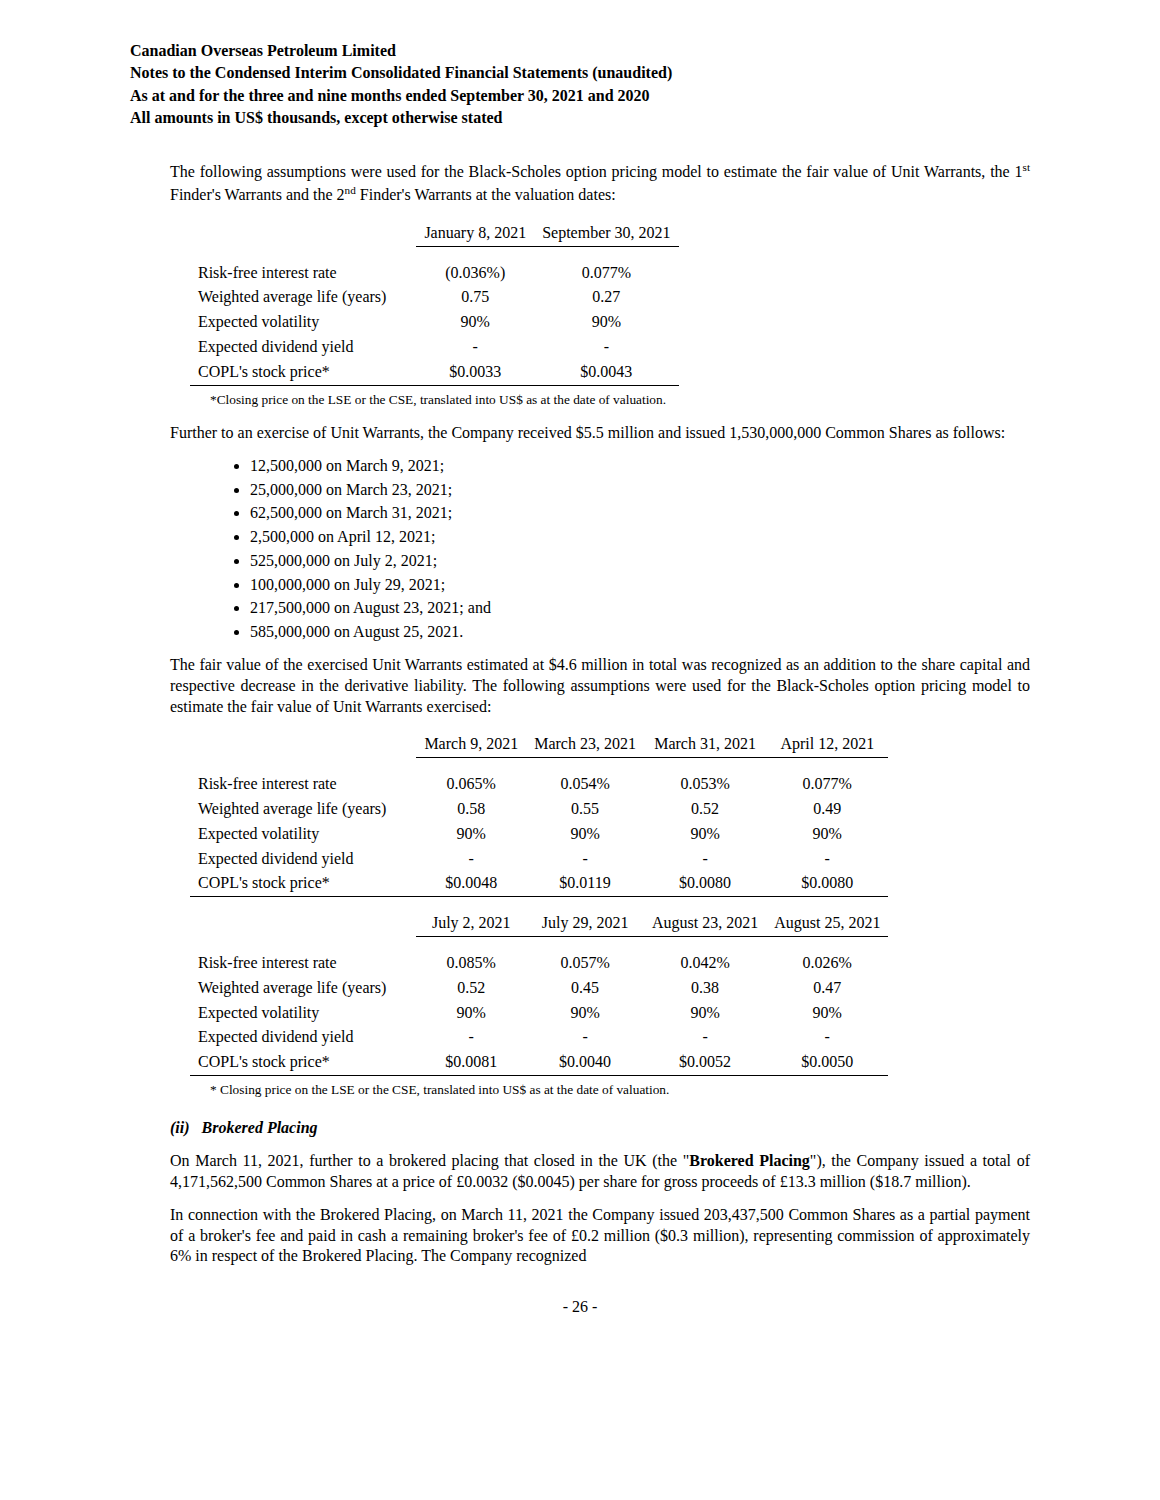Canadian Overseas Petroleum Limited Notes to the Condensed Interim Consolidated Financial Statements (unaudited) As at and for the three and nine months ended September 30, 2021 and 2020 All amounts in US$ thousands, except otherwise stated
The following assumptions were used for the Black-Scholes option pricing model to estimate the fair value of Unit Warrants, the 1st Finder's Warrants and the 2nd Finder's Warrants at the valuation dates:
| | January 8, 2021 | September 30, 2021 |
| Risk-free interest rate | (0.036%) | 0.077% |
| Weighted average life (years) | 0.75 | 0.27 |
| Expected volatility | 90% | 90% |
| Expected dividend yield | - | - |
| COPL's stock price* | $0.0033 | $0.0043 |
*Closing price on the LSE or the CSE, translated into US$ as at the date of valuation.
Further to an exercise of Unit Warrants, the Company received $5.5 million and issued 1,530,000,000 Common Shares as follows:
12,500,000 on March 9, 2021;
25,000,000 on March 23, 2021;
62,500,000 on March 31, 2021;
2,500,000 on April 12, 2021;
525,000,000 on July 2, 2021;
100,000,000 on July 29, 2021;
217,500,000 on August 23, 2021; and
585,000,000 on August 25, 2021.
The fair value of the exercised Unit Warrants estimated at $4.6 million in total was recognized as an addition to the share capital and respective decrease in the derivative liability. The following assumptions were used for the Black-Scholes option pricing model to estimate the fair value of Unit Warrants exercised:
| | March 9, 2021 | March 23, 2021 | March 31, 2021 | April 12, 2021 |
| Risk-free interest rate | 0.065% | 0.054% | 0.053% | 0.077% |
| Weighted average life (years) | 0.58 | 0.55 | 0.52 | 0.49 |
| Expected volatility | 90% | 90% | 90% | 90% |
| Expected dividend yield | - | - | - | - |
| COPL's stock price* | $0.0048 | $0.0119 | $0.0080 | $0.0080 |
| | July 2, 2021 | July 29, 2021 | August 23, 2021 | August 25, 2021 |
| Risk-free interest rate | 0.085% | 0.057% | 0.042% | 0.026% |
| Weighted average life (years) | 0.52 | 0.45 | 0.38 | 0.47 |
| Expected volatility | 90% | 90% | 90% | 90% |
| Expected dividend yield | - | - | - | - |
| COPL's stock price* | $0.0081 | $0.0040 | $0.0052 | $0.0050 |
* Closing price on the LSE or the CSE, translated into US$ as at the date of valuation.
(ii) Brokered Placing
On March 11, 2021, further to a brokered placing that closed in the UK (the "Brokered Placing"), the Company issued a total of 4,171,562,500 Common Shares at a price of £0.0032 ($0.0045) per share for gross proceeds of £13.3 million ($18.7 million).
In connection with the Brokered Placing, on March 11, 2021 the Company issued 203,437,500 Common Shares as a partial payment of a broker's fee and paid in cash a remaining broker's fee of £0.2 million ($0.3 million), representing commission of approximately 6% in respect of the Brokered Placing. The Company recognized
- 26 -